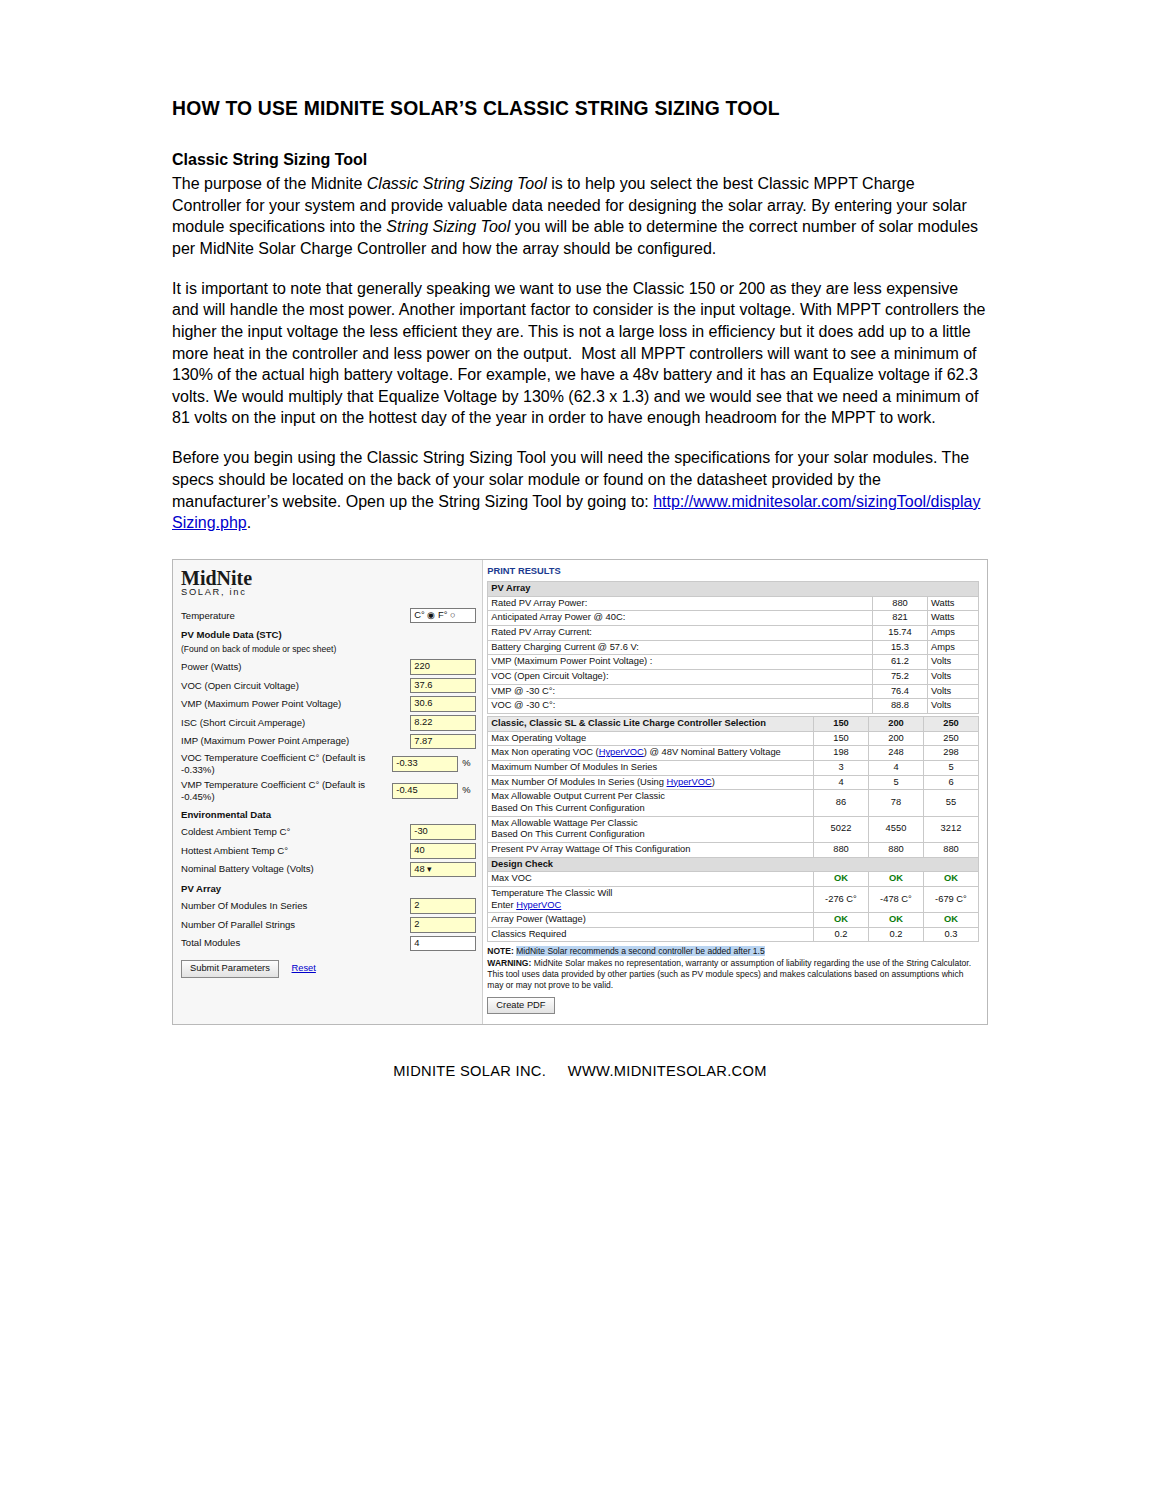HOW TO USE MIDNITE SOLAR’S CLASSIC STRING SIZING TOOL
Classic String Sizing Tool
The purpose of the Midnite Classic String Sizing Tool is to help you select the best Classic MPPT Charge Controller for your system and provide valuable data needed for designing the solar array. By entering your solar module specifications into the String Sizing Tool you will be able to determine the correct number of solar modules per MidNite Solar Charge Controller and how the array should be configured.
It is important to note that generally speaking we want to use the Classic 150 or 200 as they are less expensive and will handle the most power. Another important factor to consider is the input voltage. With MPPT controllers the higher the input voltage the less efficient they are. This is not a large loss in efficiency but it does add up to a little more heat in the controller and less power on the output. Most all MPPT controllers will want to see a minimum of 130% of the actual high battery voltage. For example, we have a 48v battery and it has an Equalize voltage if 62.3 volts. We would multiply that Equalize Voltage by 130% (62.3 x 1.3) and we would see that we need a minimum of 81 volts on the input on the hottest day of the year in order to have enough headroom for the MPPT to work.
Before you begin using the Classic String Sizing Tool you will need the specifications for your solar modules. The specs should be located on the back of your solar module or found on the datasheet provided by the manufacturer’s website. Open up the String Sizing Tool by going to: http://www.midnitesolar.com/sizingTool/displaySizing.php.
MidNiteSOLAR, inc
Temperature C° ◉ F° ○
PV Module Data (STC)
(Found on back of module or spec sheet)
Power (Watts) 220
VOC (Open Circuit Voltage) 37.6
VMP (Maximum Power Point Voltage) 30.6
ISC (Short Circuit Amperage) 8.22
IMP (Maximum Power Point Amperage) 7.87
VOC Temperature Coefficient C° (Default is -0.33%) -0.33 %
VMP Temperature Coefficient C° (Default is -0.45%) -0.45 %
Environmental Data
Coldest Ambient Temp C° -30
Hottest Ambient Temp C° 40
Nominal Battery Voltage (Volts) 48 ▾
PV Array
Number Of Modules In Series 2
Number Of Parallel Strings 2
Total Modules 4
Submit Parameters Reset
PRINT RESULTS
| PV Array |
| Rated PV Array Power: | 880 | Watts |
| Anticipated Array Power @ 40C: | 821 | Watts |
| Rated PV Array Current: | 15.74 | Amps |
| Battery Charging Current @ 57.6 V: | 15.3 | Amps |
| VMP (Maximum Power Point Voltage) : | 61.2 | Volts |
| VOC (Open Circuit Voltage): | 75.2 | Volts |
| VMP @ -30 C°: | 76.4 | Volts |
| VOC @ -30 C°: | 88.8 | Volts |
| Classic, Classic SL & Classic Lite Charge Controller Selection | 150 | 200 | 250 |
| --- | --- | --- | --- |
| Max Operating Voltage | 150 | 200 | 250 |
| Max Non operating VOC ( HyperVOC ) @ 48V Nominal Battery Voltage | 198 | 248 | 298 |
| Maximum Number Of Modules In Series | 3 | 4 | 5 |
| Max Number Of Modules In Series (Using HyperVOC ) | 4 | 5 | 6 |
| Max Allowable Output Current Per Classic Based On This Current Configuration | 86 | 78 | 55 |
| Max Allowable Wattage Per Classic Based On This Current Configuration | 5022 | 4550 | 3212 |
| Present PV Array Wattage Of This Configuration | 880 | 880 | 880 |
| Design Check |
| Max VOC | OK | OK | OK |
| Temperature The Classic Will Enter HyperVOC | -276 C° | -478 C° | -679 C° |
| Array Power (Wattage) | OK | OK | OK |
| Classics Required | 0.2 | 0.2 | 0.3 |
NOTE: MidNite Solar recommends a second controller be added after 1.5
WARNING: MidNite Solar makes no representation, warranty or assumption of liability regarding the use of the String Calculator. This tool uses data provided by other parties (such as PV module specs) and makes calculations based on assumptions which may or may not prove to be valid.
Create PDF
MIDNITE SOLAR INC. WWW.MIDNITESOLAR.COM